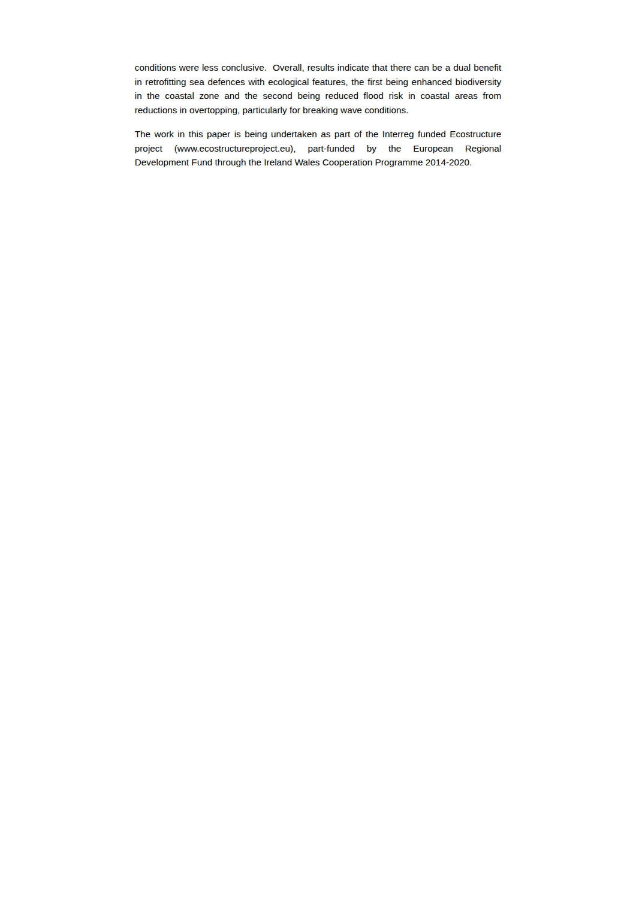conditions were less conclusive. Overall, results indicate that there can be a dual benefit in retrofitting sea defences with ecological features, the first being enhanced biodiversity in the coastal zone and the second being reduced flood risk in coastal areas from reductions in overtopping, particularly for breaking wave conditions.
The work in this paper is being undertaken as part of the Interreg funded Ecostructure project (www.ecostructureproject.eu), part-funded by the European Regional Development Fund through the Ireland Wales Cooperation Programme 2014-2020.